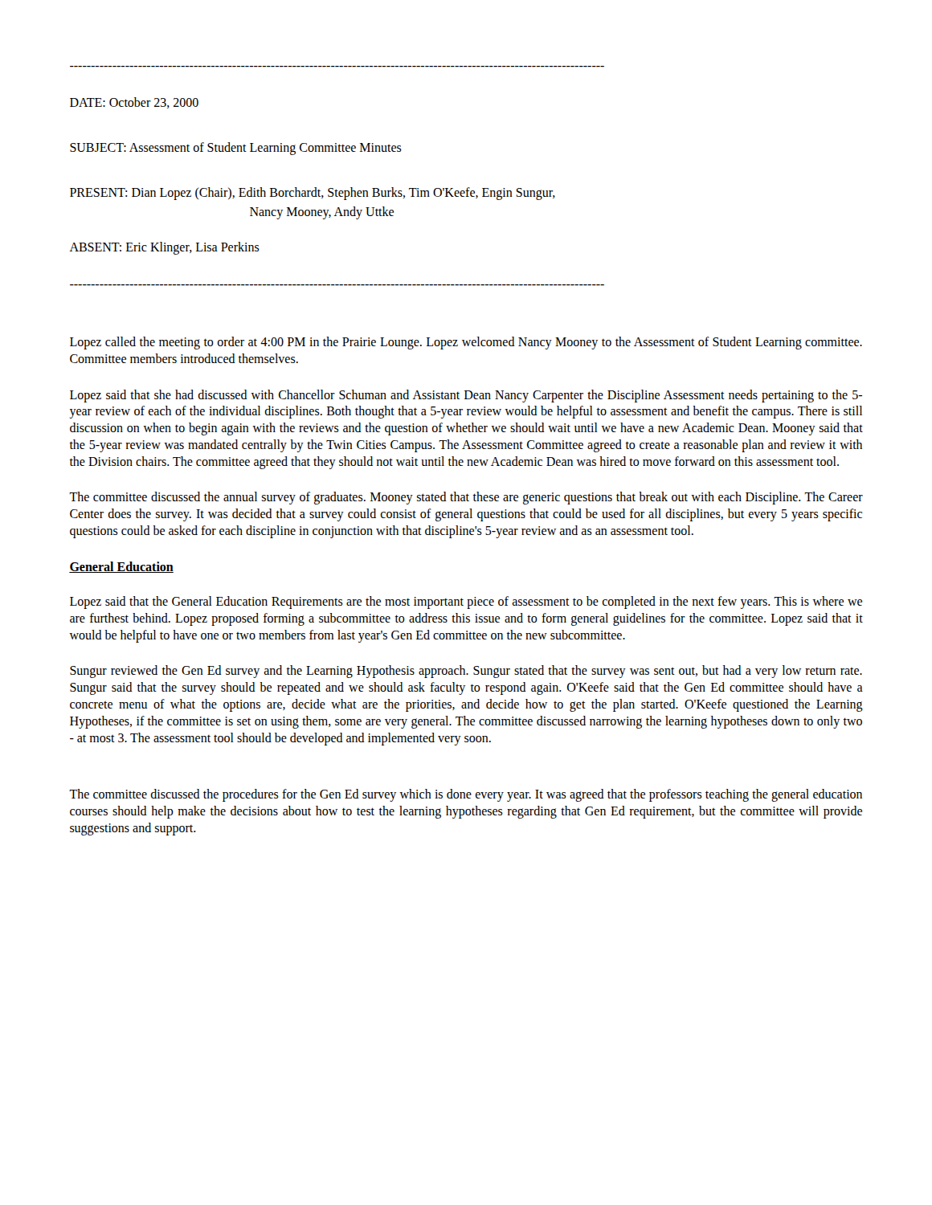-----------------------------------------------------------------------------------------------------------------------------
DATE: October 23, 2000
SUBJECT: Assessment of Student Learning Committee Minutes
PRESENT: Dian Lopez (Chair), Edith Borchardt, Stephen Burks, Tim O'Keefe, Engin Sungur,
Nancy Mooney, Andy Uttke
ABSENT: Eric Klinger, Lisa Perkins
-----------------------------------------------------------------------------------------------------------------------------
Lopez called the meeting to order at 4:00 PM in the Prairie Lounge. Lopez welcomed Nancy Mooney to the Assessment of Student Learning committee. Committee members introduced themselves.
Lopez said that she had discussed with Chancellor Schuman and Assistant Dean Nancy Carpenter the Discipline Assessment needs pertaining to the 5-year review of each of the individual disciplines. Both thought that a 5-year review would be helpful to assessment and benefit the campus. There is still discussion on when to begin again with the reviews and the question of whether we should wait until we have a new Academic Dean. Mooney said that the 5-year review was mandated centrally by the Twin Cities Campus. The Assessment Committee agreed to create a reasonable plan and review it with the Division chairs. The committee agreed that they should not wait until the new Academic Dean was hired to move forward on this assessment tool.
The committee discussed the annual survey of graduates. Mooney stated that these are generic questions that break out with each Discipline. The Career Center does the survey. It was decided that a survey could consist of general questions that could be used for all disciplines, but every 5 years specific questions could be asked for each discipline in conjunction with that discipline's 5-year review and as an assessment tool.
General Education
Lopez said that the General Education Requirements are the most important piece of assessment to be completed in the next few years. This is where we are furthest behind. Lopez proposed forming a subcommittee to address this issue and to form general guidelines for the committee. Lopez said that it would be helpful to have one or two members from last year's Gen Ed committee on the new subcommittee.
Sungur reviewed the Gen Ed survey and the Learning Hypothesis approach. Sungur stated that the survey was sent out, but had a very low return rate. Sungur said that the survey should be repeated and we should ask faculty to respond again. O'Keefe said that the Gen Ed committee should have a concrete menu of what the options are, decide what are the priorities, and decide how to get the plan started. O'Keefe questioned the Learning Hypotheses, if the committee is set on using them, some are very general. The committee discussed narrowing the learning hypotheses down to only two - at most 3. The assessment tool should be developed and implemented very soon.
The committee discussed the procedures for the Gen Ed survey which is done every year. It was agreed that the professors teaching the general education courses should help make the decisions about how to test the learning hypotheses regarding that Gen Ed requirement, but the committee will provide suggestions and support.